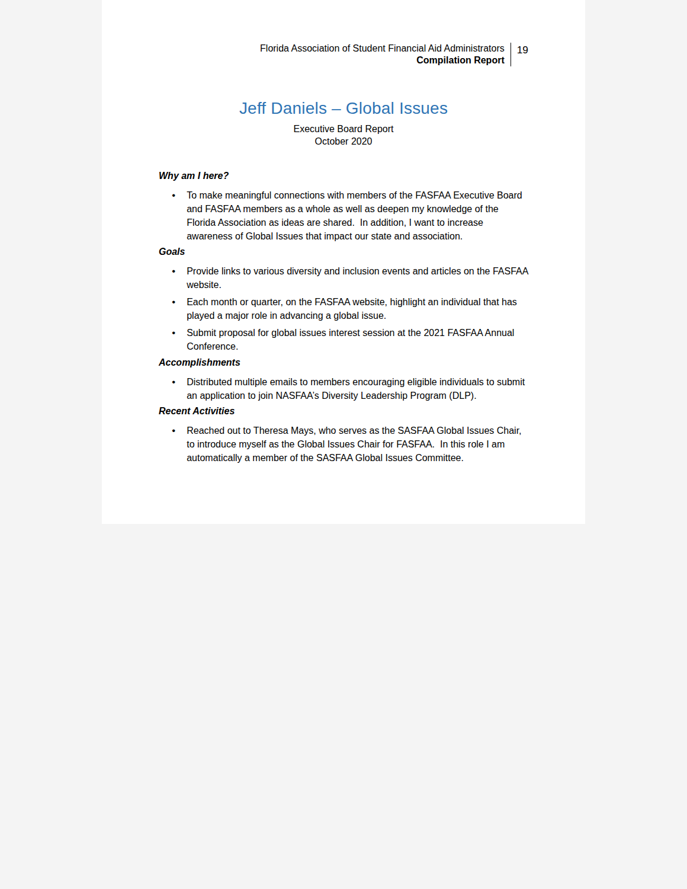Florida Association of Student Financial Aid Administrators
Compilation Report
19
Jeff Daniels – Global Issues
Executive Board Report
October 2020
Why am I here?
To make meaningful connections with members of the FASFAA Executive Board and FASFAA members as a whole as well as deepen my knowledge of the Florida Association as ideas are shared. In addition, I want to increase awareness of Global Issues that impact our state and association.
Goals
Provide links to various diversity and inclusion events and articles on the FASFAA website.
Each month or quarter, on the FASFAA website, highlight an individual that has played a major role in advancing a global issue.
Submit proposal for global issues interest session at the 2021 FASFAA Annual Conference.
Accomplishments
Distributed multiple emails to members encouraging eligible individuals to submit an application to join NASFAA’s Diversity Leadership Program (DLP).
Recent Activities
Reached out to Theresa Mays, who serves as the SASFAA Global Issues Chair, to introduce myself as the Global Issues Chair for FASFAA. In this role I am automatically a member of the SASFAA Global Issues Committee.